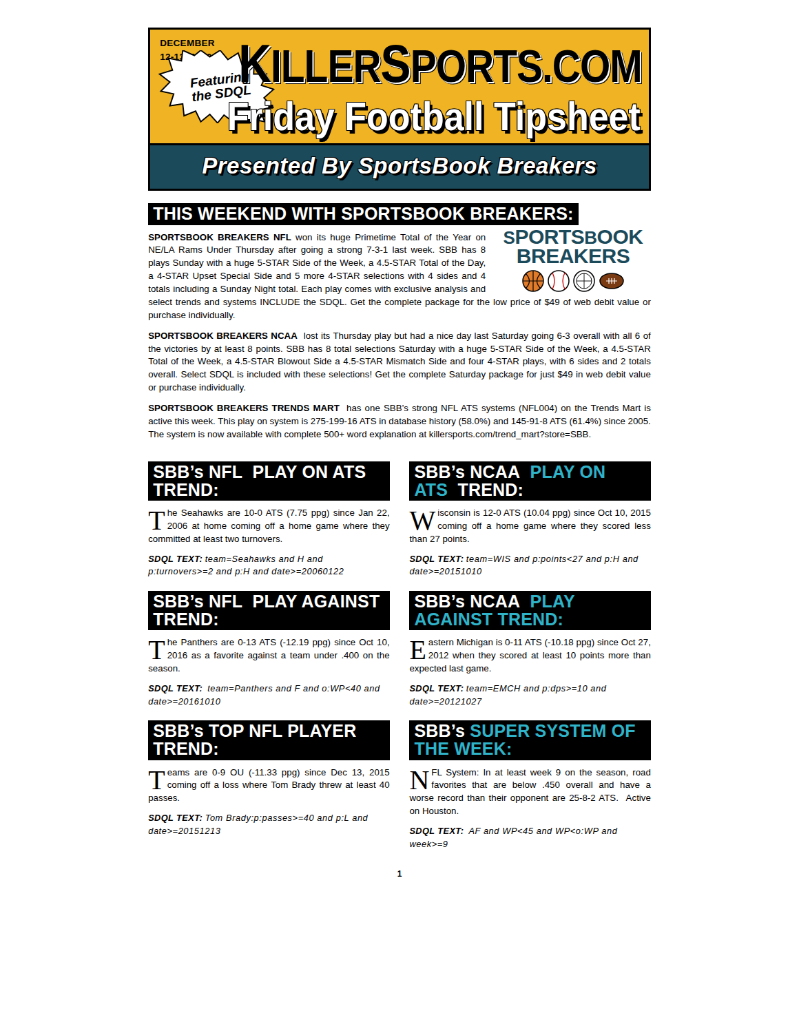DECEMBER 12-13, 2020
Featuring
the SDQL
KILLERSPORTS.COM
Friday Football Tipsheet
Presented By SportsBook Breakers
THIS WEEKEND WITH SPORTSBOOK BREAKERS:
SPORTSBOOK
BREAKERS
SPORTSBOOK BREAKERS NFL won its huge Primetime Total of the Year on NE/LA Rams Under Thursday after going a strong 7-3-1 last week. SBB has 8 plays Sunday with a huge 5-STAR Side of the Week, a 4.5-STAR Total of the Day, a 4-STAR Upset Special Side and 5 more 4-STAR selections with 4 sides and 4 totals including a Sunday Night total. Each play comes with exclusive analysis and select trends and systems INCLUDE the SDQL. Get the complete package for the low price of $49 of web debit value or purchase individually.
SPORTSBOOK BREAKERS NCAA lost its Thursday play but had a nice day last Saturday going 6-3 overall with all 6 of the victories by at least 8 points. SBB has 8 total selections Saturday with a huge 5-STAR Side of the Week, a 4.5-STAR Total of the Week, a 4.5-STAR Blowout Side a 4.5-STAR Mismatch Side and four 4-STAR plays, with 6 sides and 2 totals overall. Select SDQL is included with these selections! Get the complete Saturday package for just $49 in web debit value or purchase individually.
SPORTSBOOK BREAKERS TRENDS MART has one SBB’s strong NFL ATS systems (NFL004) on the Trends Mart is active this week. This play on system is 275-199-16 ATS in database history (58.0%) and 145-91-8 ATS (61.4%) since 2005. The system is now available with complete 500+ word explanation at killersports.com/trend_mart?store=SBB.
SBB’s NFL PLAY ON ATS TREND:
The Seahawks are 10-0 ATS (7.75 ppg) since Jan 22, 2006 at home coming off a home game where they committed at least two turnovers.
SDQL TEXT: team=Seahawks and H and p:turnovers>=2 and p:H and date>=20060122
SBB’s NFL PLAY AGAINST TREND:
The Panthers are 0-13 ATS (-12.19 ppg) since Oct 10, 2016 as a favorite against a team under .400 on the season.
SDQL TEXT: team=Panthers and F and o:WP<40 and date>=20161010
SBB’s TOP NFL PLAYER TREND:
Teams are 0-9 OU (-11.33 ppg) since Dec 13, 2015 coming off a loss where Tom Brady threw at least 40 passes.
SDQL TEXT: Tom Brady:p:passes>=40 and p:L and date>=20151213
SBB’s NCAA PLAY ON ATS TREND:
Wisconsin is 12-0 ATS (10.04 ppg) since Oct 10, 2015 coming off a home game where they scored less than 27 points.
SDQL TEXT: team=WIS and p:points<27 and p:H and date>=20151010
SBB’s NCAA PLAY AGAINST TREND:
Eastern Michigan is 0-11 ATS (-10.18 ppg) since Oct 27, 2012 when they scored at least 10 points more than expected last game.
SDQL TEXT: team=EMCH and p:dps>=10 and date>=20121027
SBB’s SUPER SYSTEM OF THE WEEK:
NFL System: In at least week 9 on the season, road favorites that are below .450 overall and have a worse record than their opponent are 25-8-2 ATS. Active on Houston.
SDQL TEXT: AF and WP<45 and WP<o:WP and week>=9
1